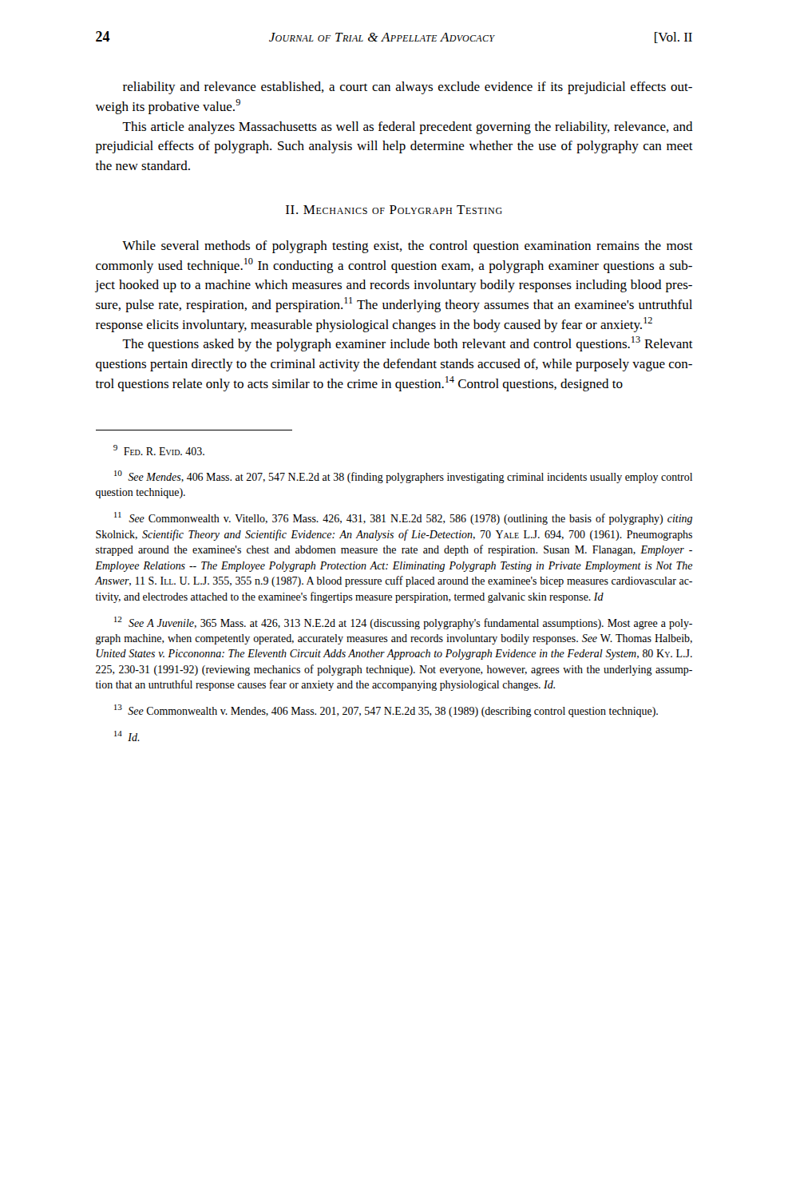24 Journal of Trial & Appellate Advocacy [Vol. II
reliability and relevance established, a court can always exclude evidence if its prejudicial effects outweigh its probative value.9
This article analyzes Massachusetts as well as federal precedent governing the reliability, relevance, and prejudicial effects of polygraph. Such analysis will help determine whether the use of polygraphy can meet the new standard.
II. Mechanics of Polygraph Testing
While several methods of polygraph testing exist, the control question examination remains the most commonly used technique.10 In conducting a control question exam, a polygraph examiner questions a subject hooked up to a machine which measures and records involuntary bodily responses including blood pressure, pulse rate, respiration, and perspiration.11 The underlying theory assumes that an examinee's untruthful response elicits involuntary, measurable physiological changes in the body caused by fear or anxiety.12
The questions asked by the polygraph examiner include both relevant and control questions.13 Relevant questions pertain directly to the criminal activity the defendant stands accused of, while purposely vague control questions relate only to acts similar to the crime in question.14 Control questions, designed to
9 Fed. R. Evid. 403.
10 See Mendes, 406 Mass. at 207, 547 N.E.2d at 38 (finding polygraphers investigating criminal incidents usually employ control question technique).
11 See Commonwealth v. Vitello, 376 Mass. 426, 431, 381 N.E.2d 582, 586 (1978) (outlining the basis of polygraphy) citing Skolnick, Scientific Theory and Scientific Evidence: An Analysis of Lie-Detection, 70 Yale L.J. 694, 700 (1961). Pneumographs strapped around the examinee's chest and abdomen measure the rate and depth of respiration. Susan M. Flanagan, Employer - Employee Relations -- The Employee Polygraph Protection Act: Eliminating Polygraph Testing in Private Employment is Not The Answer, 11 S. Ill. U. L.J. 355, 355 n.9 (1987). A blood pressure cuff placed around the examinee's bicep measures cardiovascular activity, and electrodes attached to the examinee's fingertips measure perspiration, termed galvanic skin response. Id
12 See A Juvenile, 365 Mass. at 426, 313 N.E.2d at 124 (discussing polygraphy's fundamental assumptions). Most agree a polygraph machine, when competently operated, accurately measures and records involuntary bodily responses. See W. Thomas Halbeib, United States v. Piccononna: The Eleventh Circuit Adds Another Approach to Polygraph Evidence in the Federal System, 80 Ky. L.J. 225, 230-31 (1991-92) (reviewing mechanics of polygraph technique). Not everyone, however, agrees with the underlying assumption that an untruthful response causes fear or anxiety and the accompanying physiological changes. Id.
13 See Commonwealth v. Mendes, 406 Mass. 201, 207, 547 N.E.2d 35, 38 (1989) (describing control question technique).
14 Id.